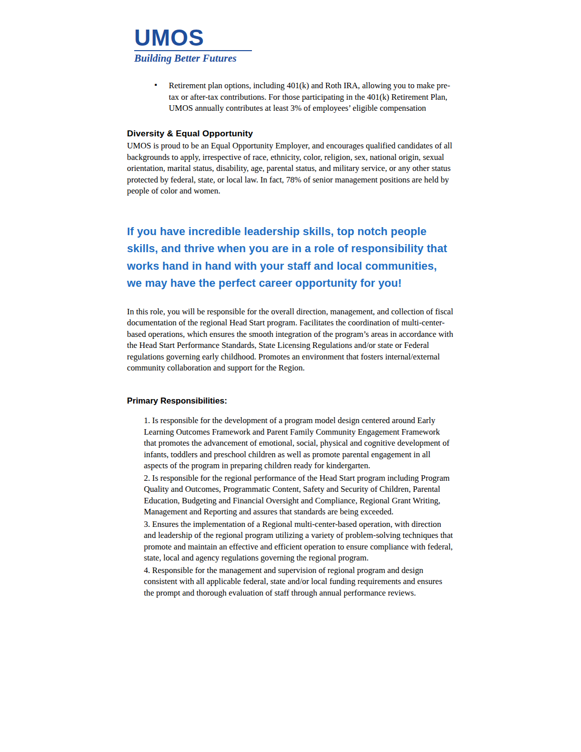UMOS
Building Better Futures
Retirement plan options, including 401(k) and Roth IRA, allowing you to make pre-tax or after-tax contributions. For those participating in the 401(k) Retirement Plan, UMOS annually contributes at least 3% of employees’ eligible compensation
Diversity & Equal Opportunity
UMOS is proud to be an Equal Opportunity Employer, and encourages qualified candidates of all backgrounds to apply, irrespective of race, ethnicity, color, religion, sex, national origin, sexual orientation, marital status, disability, age, parental status, and military service, or any other status protected by federal, state, or local law. In fact, 78% of senior management positions are held by people of color and women.
If you have incredible leadership skills, top notch people skills, and thrive when you are in a role of responsibility that works hand in hand with your staff and local communities, we may have the perfect career opportunity for you!
In this role, you will be responsible for the overall direction, management, and collection of fiscal documentation of the regional Head Start program. Facilitates the coordination of multi-center-based operations, which ensures the smooth integration of the program’s areas in accordance with the Head Start Performance Standards, State Licensing Regulations and/or state or Federal regulations governing early childhood. Promotes an environment that fosters internal/external community collaboration and support for the Region.
Primary Responsibilities:
1. Is responsible for the development of a program model design centered around Early Learning Outcomes Framework and Parent Family Community Engagement Framework that promotes the advancement of emotional, social, physical and cognitive development of infants, toddlers and preschool children as well as promote parental engagement in all aspects of the program in preparing children ready for kindergarten.
2. Is responsible for the regional performance of the Head Start program including Program Quality and Outcomes, Programmatic Content, Safety and Security of Children, Parental Education, Budgeting and Financial Oversight and Compliance, Regional Grant Writing, Management and Reporting and assures that standards are being exceeded.
3. Ensures the implementation of a Regional multi-center-based operation, with direction and leadership of the regional program utilizing a variety of problem-solving techniques that promote and maintain an effective and efficient operation to ensure compliance with federal, state, local and agency regulations governing the regional program.
4. Responsible for the management and supervision of regional program and design consistent with all applicable federal, state and/or local funding requirements and ensures the prompt and thorough evaluation of staff through annual performance reviews.